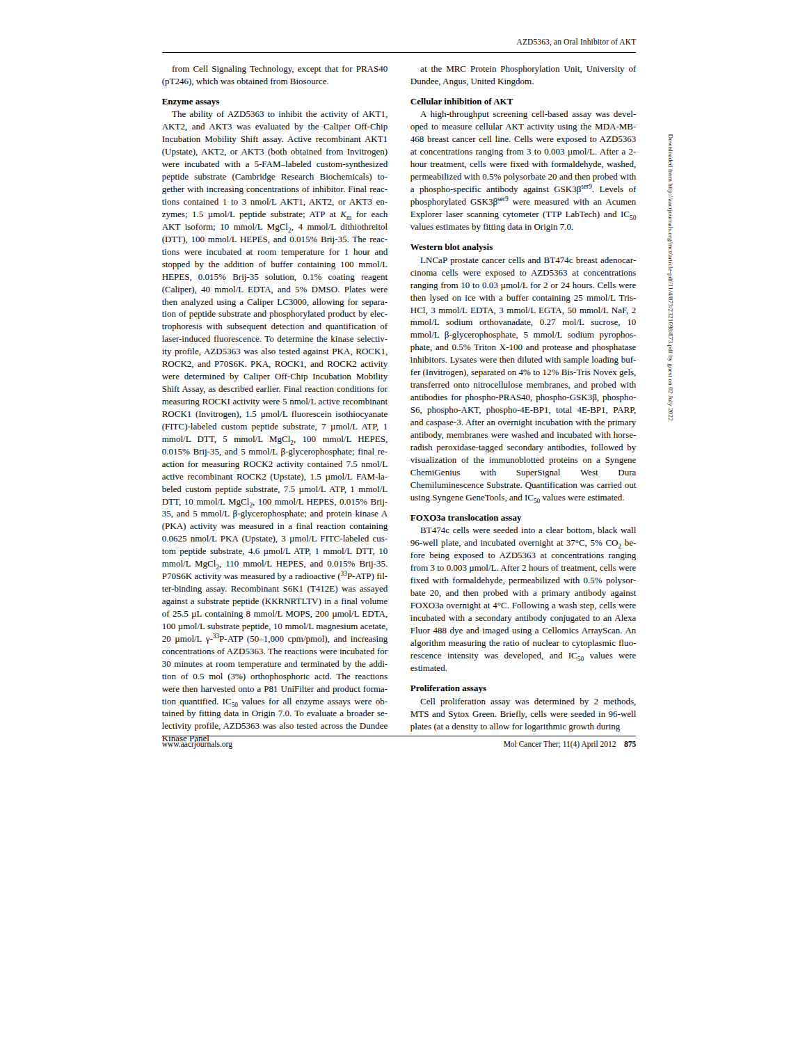AZD5363, an Oral Inhibitor of AKT
from Cell Signaling Technology, except that for PRAS40 (pT246), which was obtained from Biosource.
Enzyme assays
The ability of AZD5363 to inhibit the activity of AKT1, AKT2, and AKT3 was evaluated by the Caliper Off-Chip Incubation Mobility Shift assay. Active recombinant AKT1 (Upstate), AKT2, or AKT3 (both obtained from Invitrogen) were incubated with a 5-FAM–labeled custom-synthesized peptide substrate (Cambridge Research Biochemicals) together with increasing concentrations of inhibitor. Final reactions contained 1 to 3 nmol/L AKT1, AKT2, or AKT3 enzymes; 1.5 µmol/L peptide substrate; ATP at Km for each AKT isoform; 10 mmol/L MgCl2, 4 mmol/L dithiothreitol (DTT), 100 mmol/L HEPES, and 0.015% Brij-35. The reactions were incubated at room temperature for 1 hour and stopped by the addition of buffer containing 100 mmol/L HEPES, 0.015% Brij-35 solution, 0.1% coating reagent (Caliper), 40 mmol/L EDTA, and 5% DMSO. Plates were then analyzed using a Caliper LC3000, allowing for separation of peptide substrate and phosphorylated product by electrophoresis with subsequent detection and quantification of laser-induced fluorescence. To determine the kinase selectivity profile, AZD5363 was also tested against PKA, ROCK1, ROCK2, and P70S6K. PKA, ROCK1, and ROCK2 activity were determined by Caliper Off-Chip Incubation Mobility Shift Assay, as described earlier. Final reaction conditions for measuring ROCKI activity were 5 nmol/L active recombinant ROCK1 (Invitrogen), 1.5 µmol/L fluorescein isothiocyanate (FITC)-labeled custom peptide substrate, 7 µmol/L ATP, 1 mmol/L DTT, 5 mmol/L MgCl2, 100 mmol/L HEPES, 0.015% Brij-35, and 5 mmol/L β-glycerophosphate; final reaction for measuring ROCK2 activity contained 7.5 nmol/L active recombinant ROCK2 (Upstate), 1.5 µmol/L FAM-labeled custom peptide substrate, 7.5 µmol/L ATP, 1 mmol/L DTT, 10 mmol/L MgCl2, 100 mmol/L HEPES, 0.015% Brij-35, and 5 mmol/L β-glycerophosphate; and protein kinase A (PKA) activity was measured in a final reaction containing 0.0625 nmol/L PKA (Upstate), 3 µmol/L FITC-labeled custom peptide substrate, 4.6 µmol/L ATP, 1 mmol/L DTT, 10 mmol/L MgCl2, 110 mmol/L HEPES, and 0.015% Brij-35. P70S6K activity was measured by a radioactive (33P-ATP) filter-binding assay. Recombinant S6K1 (T412E) was assayed against a substrate peptide (KKRNRTLTV) in a final volume of 25.5 µL containing 8 mmol/L MOPS, 200 µmol/L EDTA, 100 µmol/L substrate peptide, 10 mmol/L magnesium acetate, 20 µmol/L γ-33P-ATP (50–1,000 cpm/pmol), and increasing concentrations of AZD5363. The reactions were incubated for 30 minutes at room temperature and terminated by the addition of 0.5 mol (3%) orthophosphoric acid. The reactions were then harvested onto a P81 UniFilter and product formation quantified. IC50 values for all enzyme assays were obtained by fitting data in Origin 7.0. To evaluate a broader selectivity profile, AZD5363 was also tested across the Dundee Kinase Panel
at the MRC Protein Phosphorylation Unit, University of Dundee, Angus, United Kingdom.
Cellular inhibition of AKT
A high-throughput screening cell-based assay was developed to measure cellular AKT activity using the MDA-MB-468 breast cancer cell line. Cells were exposed to AZD5363 at concentrations ranging from 3 to 0.003 µmol/L. After a 2-hour treatment, cells were fixed with formaldehyde, washed, permeabilized with 0.5% polysorbate 20 and then probed with a phospho-specific antibody against GSK3βser9. Levels of phosphorylated GSK3βser9 were measured with an Acumen Explorer laser scanning cytometer (TTP LabTech) and IC50 values estimates by fitting data in Origin 7.0.
Western blot analysis
LNCaP prostate cancer cells and BT474c breast adenocarcinoma cells were exposed to AZD5363 at concentrations ranging from 10 to 0.03 µmol/L for 2 or 24 hours. Cells were then lysed on ice with a buffer containing 25 mmol/L Tris-HCl, 3 mmol/L EDTA, 3 mmol/L EGTA, 50 mmol/L NaF, 2 mmol/L sodium orthovanadate, 0.27 mol/L sucrose, 10 mmol/L β-glycerophosphate, 5 mmol/L sodium pyrophosphate, and 0.5% Triton X-100 and protease and phosphatase inhibitors. Lysates were then diluted with sample loading buffer (Invitrogen), separated on 4% to 12% Bis-Tris Novex gels, transferred onto nitrocellulose membranes, and probed with antibodies for phospho-PRAS40, phospho-GSK3β, phospho-S6, phospho-AKT, phospho-4E-BP1, total 4E-BP1, PARP, and caspase-3. After an overnight incubation with the primary antibody, membranes were washed and incubated with horseradish peroxidase-tagged secondary antibodies, followed by visualization of the immunoblotted proteins on a Syngene ChemiGenius with SuperSignal West Dura Chemiluminescence Substrate. Quantification was carried out using Syngene GeneTools, and IC50 values were estimated.
FOXO3a translocation assay
BT474c cells were seeded into a clear bottom, black wall 96-well plate, and incubated overnight at 37°C, 5% CO2 before being exposed to AZD5363 at concentrations ranging from 3 to 0.003 µmol/L. After 2 hours of treatment, cells were fixed with formaldehyde, permeabilized with 0.5% polysorbate 20, and then probed with a primary antibody against FOXO3a overnight at 4°C. Following a wash step, cells were incubated with a secondary antibody conjugated to an Alexa Fluor 488 dye and imaged using a Cellomics ArrayScan. An algorithm measuring the ratio of nuclear to cytoplasmic fluorescence intensity was developed, and IC50 values were estimated.
Proliferation assays
Cell proliferation assay was determined by 2 methods, MTS and Sytox Green. Briefly, cells were seeded in 96-well plates (at a density to allow for logarithmic growth during
Downloaded from http://aacrjournals.org/mct/article-pdf/11/4/873/2321698/873.pdf by guest on 02 July 2022
www.aacrjournals.org
Mol Cancer Ther; 11(4) April 2012 875